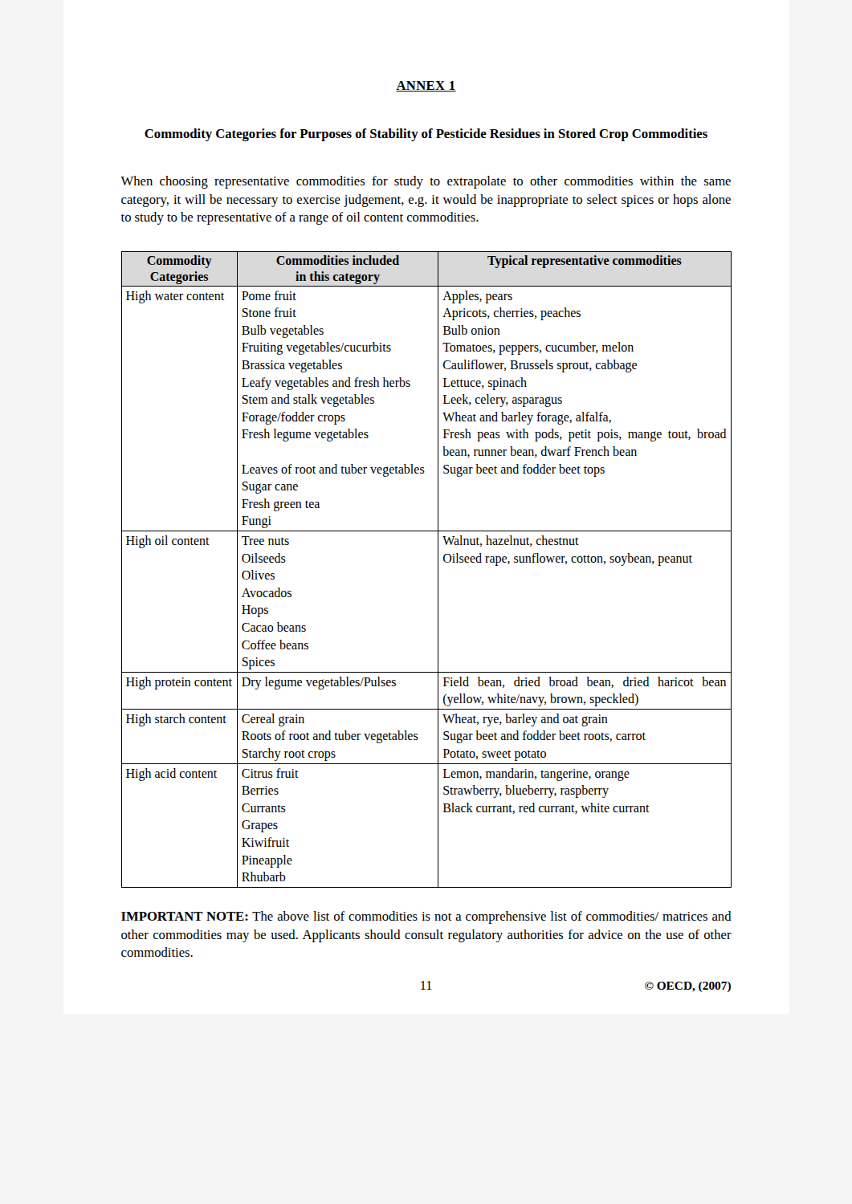ANNEX 1
Commodity Categories for Purposes of Stability of Pesticide Residues in Stored Crop Commodities
When choosing representative commodities for study to extrapolate to other commodities within the same category, it will be necessary to exercise judgement, e.g. it would be inappropriate to select spices or hops alone to study to be representative of a range of oil content commodities.
| Commodity Categories | Commodities included in this category | Typical representative commodities |
| --- | --- | --- |
| High water content | Pome fruit Stone fruit Bulb vegetables Fruiting vegetables/cucurbits Brassica vegetables Leafy vegetables and fresh herbs Stem and stalk vegetables Forage/fodder crops Fresh legume vegetables Leaves of root and tuber vegetables Sugar cane Fresh green tea Fungi | Apples, pears Apricots, cherries, peaches Bulb onion Tomatoes, peppers, cucumber, melon Cauliflower, Brussels sprout, cabbage Lettuce, spinach Leek, celery, asparagus Wheat and barley forage, alfalfa, Fresh peas with pods, petit pois, mange tout, broad bean, runner bean, dwarf French bean Sugar beet and fodder beet tops |
| High oil content | Tree nuts Oilseeds Olives Avocados Hops Cacao beans Coffee beans Spices | Walnut, hazelnut, chestnut Oilseed rape, sunflower, cotton, soybean, peanut |
| High protein content | Dry legume vegetables/Pulses | Field bean, dried broad bean, dried haricot bean (yellow, white/navy, brown, speckled) |
| High starch content | Cereal grain Roots of root and tuber vegetables Starchy root crops | Wheat, rye, barley and oat grain Sugar beet and fodder beet roots, carrot Potato, sweet potato |
| High acid content | Citrus fruit Berries Currants Grapes Kiwifruit Pineapple Rhubarb | Lemon, mandarin, tangerine, orange Strawberry, blueberry, raspberry Black currant, red currant, white currant |
IMPORTANT NOTE: The above list of commodities is not a comprehensive list of commodities/ matrices and other commodities may be used. Applicants should consult regulatory authorities for advice on the use of other commodities.
11
© OECD, (2007)